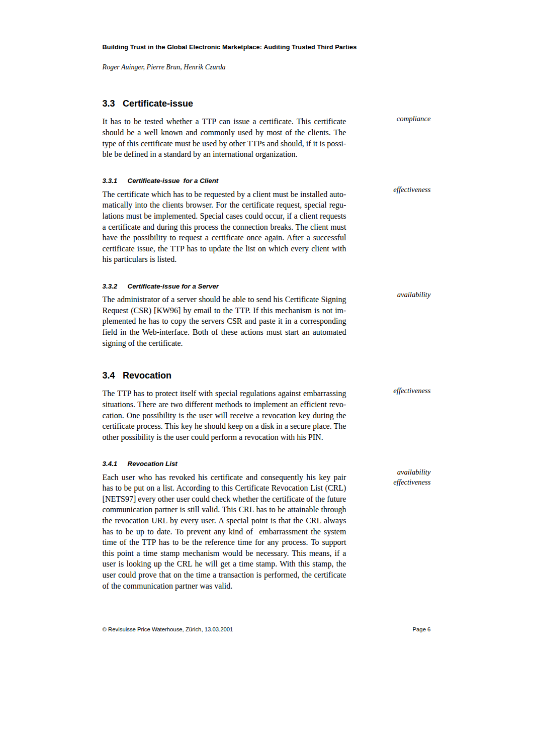Building Trust in the Global Electronic Marketplace: Auditing Trusted Third Parties
Roger Auinger, Pierre Brun, Henrik Czurda
3.3 Certificate-issue
It has to be tested whether a TTP can issue a certificate. This certificate should be a well known and commonly used by most of the clients. The type of this certificate must be used by other TTPs and should, if it is possible be defined in a standard by an international organization.
compliance
3.3.1 Certificate-issue for a Client
The certificate which has to be requested by a client must be installed automatically into the clients browser. For the certificate request, special regulations must be implemented. Special cases could occur, if a client requests a certificate and during this process the connection breaks. The client must have the possibility to request a certificate once again. After a successful certificate issue, the TTP has to update the list on which every client with his particulars is listed.
effectiveness
3.3.2 Certificate-issue for a Server
The administrator of a server should be able to send his Certificate Signing Request (CSR) [KW96] by email to the TTP. If this mechanism is not implemented he has to copy the servers CSR and paste it in a corresponding field in the Web-interface. Both of these actions must start an automated signing of the certificate.
availability
3.4 Revocation
The TTP has to protect itself with special regulations against embarrassing situations. There are two different methods to implement an efficient revocation. One possibility is the user will receive a revocation key during the certificate process. This key he should keep on a disk in a secure place. The other possibility is the user could perform a revocation with his PIN.
effectiveness
3.4.1 Revocation List
Each user who has revoked his certificate and consequently his key pair has to be put on a list. According to this Certificate Revocation List (CRL) [NETS97] every other user could check whether the certificate of the future communication partner is still valid. This CRL has to be attainable through the revocation URL by every user. A special point is that the CRL always has to be up to date. To prevent any kind of embarrassment the system time of the TTP has to be the reference time for any process. To support this point a time stamp mechanism would be necessary. This means, if a user is looking up the CRL he will get a time stamp. With this stamp, the user could prove that on the time a transaction is performed, the certificate of the communication partner was valid.
availability
effectiveness
© Revisuisse Price Waterhouse, Zürich, 13.03.2001
Page 6